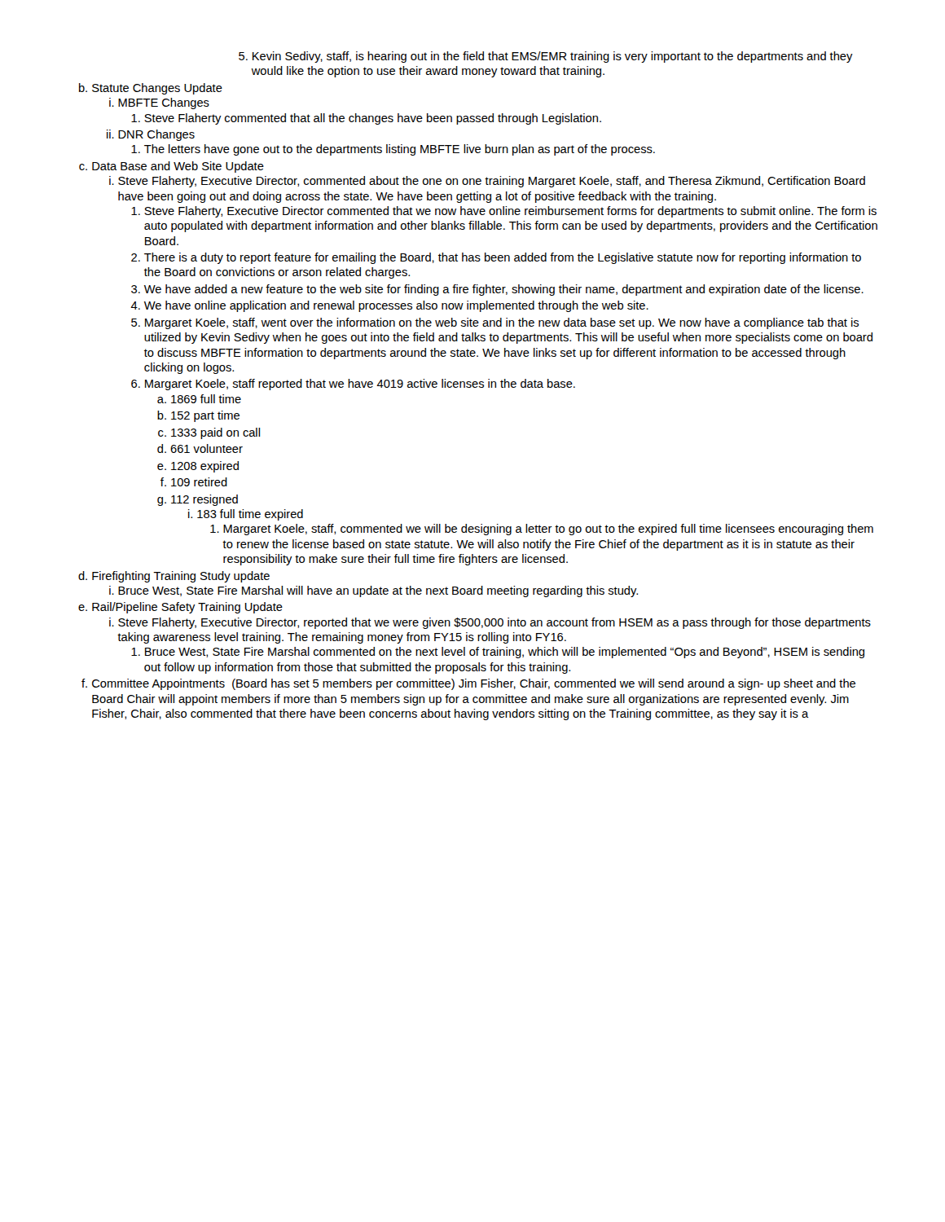Kevin Sedivy, staff, is hearing out in the field that EMS/EMR training is very important to the departments and they would like the option to use their award money toward that training.
Statute Changes Update
MBFTE Changes
Steve Flaherty commented that all the changes have been passed through Legislation.
DNR Changes
The letters have gone out to the departments listing MBFTE live burn plan as part of the process.
Data Base and Web Site Update
Steve Flaherty, Executive Director, commented about the one on one training Margaret Koele, staff, and Theresa Zikmund, Certification Board have been going out and doing across the state. We have been getting a lot of positive feedback with the training.
Steve Flaherty, Executive Director commented that we now have online reimbursement forms for departments to submit online. The form is auto populated with department information and other blanks fillable. This form can be used by departments, providers and the Certification Board.
There is a duty to report feature for emailing the Board, that has been added from the Legislative statute now for reporting information to the Board on convictions or arson related charges.
We have added a new feature to the web site for finding a fire fighter, showing their name, department and expiration date of the license.
We have online application and renewal processes also now implemented through the web site.
Margaret Koele, staff, went over the information on the web site and in the new data base set up. We now have a compliance tab that is utilized by Kevin Sedivy when he goes out into the field and talks to departments. This will be useful when more specialists come on board to discuss MBFTE information to departments around the state. We have links set up for different information to be accessed through clicking on logos.
Margaret Koele, staff reported that we have 4019 active licenses in the data base.
1869 full time
152 part time
1333 paid on call
661 volunteer
1208 expired
109 retired
112 resigned
183 full time expired
Margaret Koele, staff, commented we will be designing a letter to go out to the expired full time licensees encouraging them to renew the license based on state statute. We will also notify the Fire Chief of the department as it is in statute as their responsibility to make sure their full time fire fighters are licensed.
Firefighting Training Study update
Bruce West, State Fire Marshal will have an update at the next Board meeting regarding this study.
Rail/Pipeline Safety Training Update
Steve Flaherty, Executive Director, reported that we were given $500,000 into an account from HSEM as a pass through for those departments taking awareness level training. The remaining money from FY15 is rolling into FY16.
Bruce West, State Fire Marshal commented on the next level of training, which will be implemented “Ops and Beyond”, HSEM is sending out follow up information from those that submitted the proposals for this training.
Committee Appointments (Board has set 5 members per committee) Jim Fisher, Chair, commented we will send around a sign- up sheet and the Board Chair will appoint members if more than 5 members sign up for a committee and make sure all organizations are represented evenly. Jim Fisher, Chair, also commented that there have been concerns about having vendors sitting on the Training committee, as they say it is a